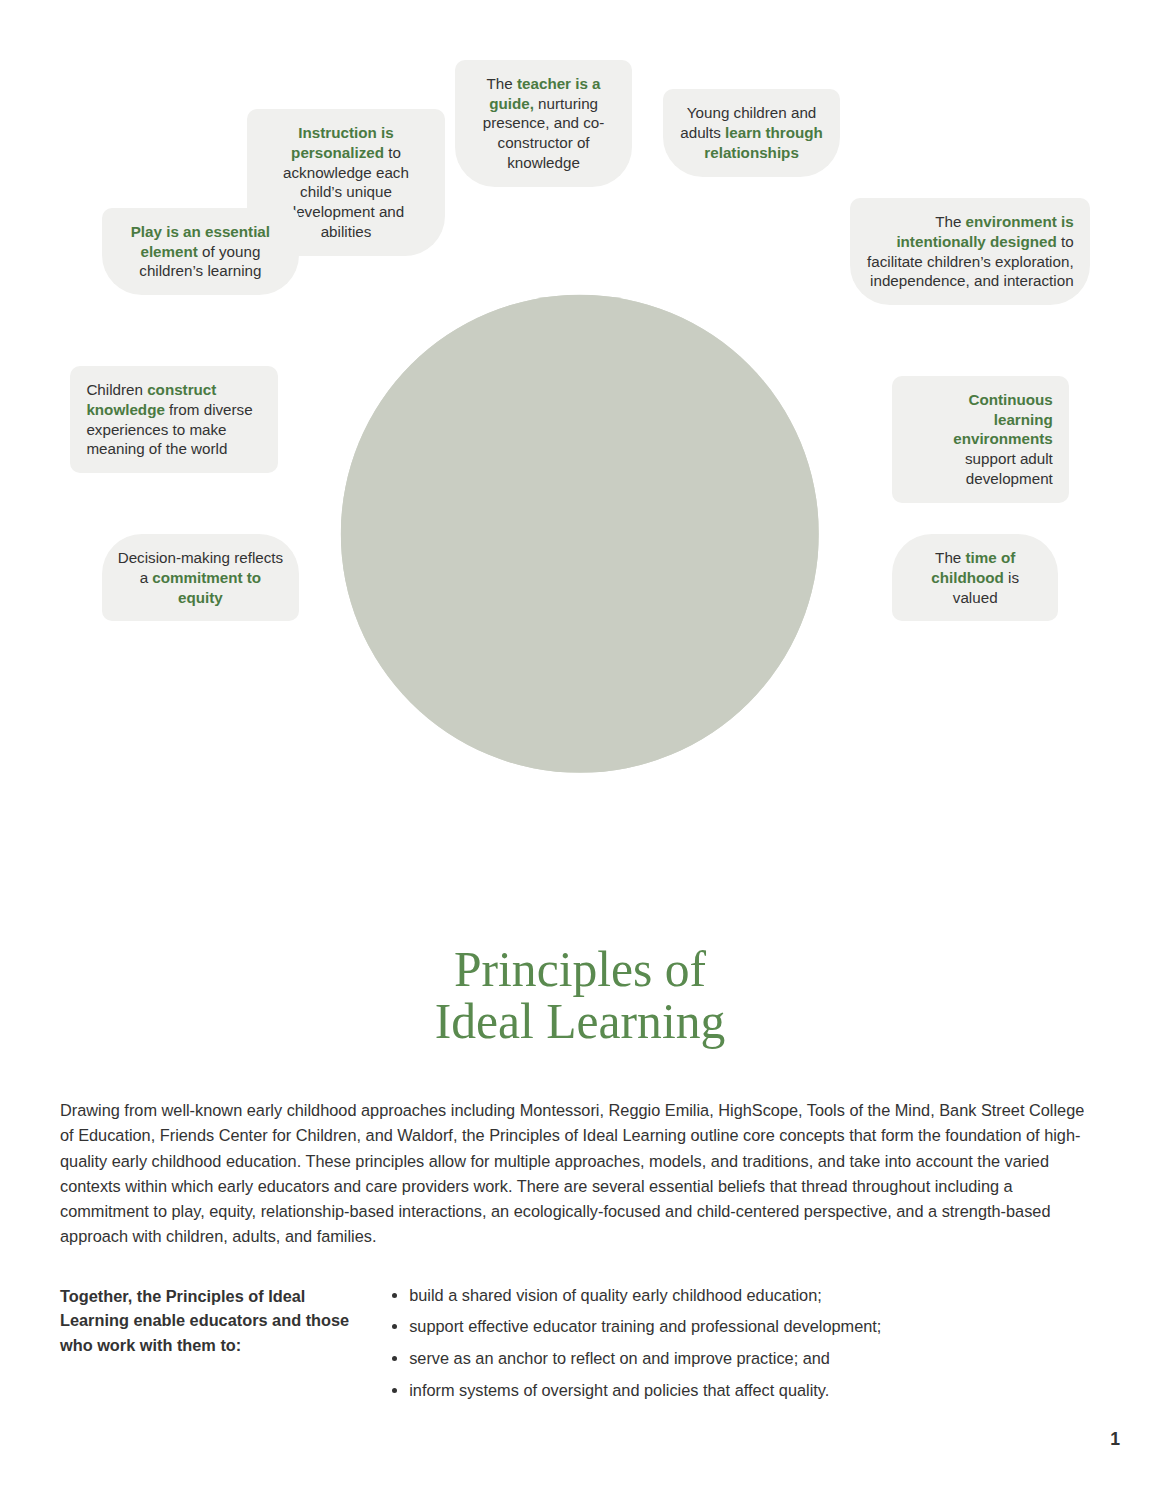The teacher is a guide, nurturing presence, and co-constructor of knowledge
Instruction is personalized to acknowledge each child’s unique development and abilities
Young children and adults learn through relationships
Play is an essential element of young children’s learning
The environment is intentionally designed to facilitate children’s exploration, independence, and interaction
Children construct knowledge from diverse experiences to make meaning of the world
Continuous learning environments support adult development
Decision-making reflects a commitment to equity
The time of childhood is valued
Principles of
Ideal Learning
Drawing from well-known early childhood approaches including Montessori, Reggio Emilia, HighScope, Tools of the Mind, Bank Street College of Education, Friends Center for Children, and Waldorf, the Principles of Ideal Learning outline core concepts that form the foundation of high-quality early childhood education. These principles allow for multiple approaches, models, and traditions, and take into account the varied contexts within which early educators and care providers work. There are several essential beliefs that thread throughout including a commitment to play, equity, relationship-based interactions, an ecologically-focused and child-centered perspective, and a strength-based approach with children, adults, and families.
Together, the Principles of Ideal Learning enable educators and those who work with them to:
build a shared vision of quality early childhood education;
support effective educator training and professional development;
serve as an anchor to reflect on and improve practice; and
inform systems of oversight and policies that affect quality.
1